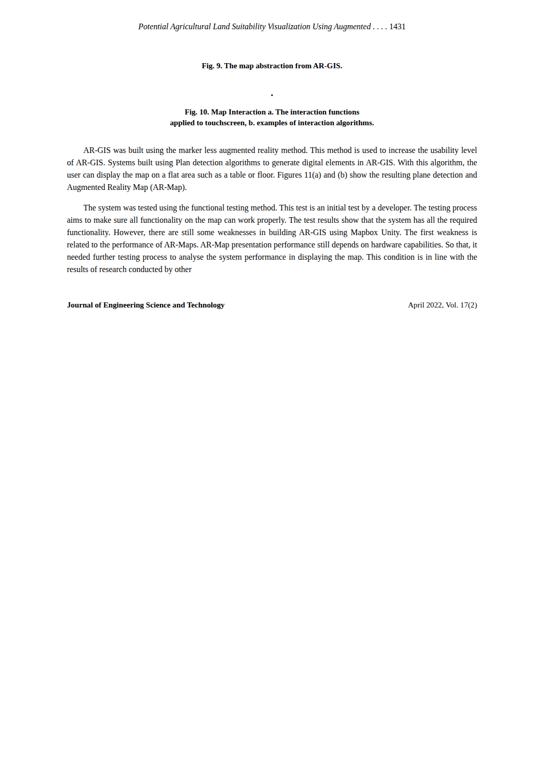Potential Agricultural Land Suitability Visualization Using Augmented . . . . 1431
Fig. 9. The map abstraction from AR-GIS.
Fig. 10. Map Interaction a. The interaction functions
applied to touchscreen, b. examples of interaction algorithms.
AR-GIS was built using the marker less augmented reality method. This method is used to increase the usability level of AR-GIS. Systems built using Plan detection algorithms to generate digital elements in AR-GIS. With this algorithm, the user can display the map on a flat area such as a table or floor. Figures 11(a) and (b) show the resulting plane detection and Augmented Reality Map (AR-Map).
The system was tested using the functional testing method. This test is an initial test by a developer. The testing process aims to make sure all functionality on the map can work properly. The test results show that the system has all the required functionality. However, there are still some weaknesses in building AR-GIS using Mapbox Unity. The first weakness is related to the performance of AR-Maps. AR-Map presentation performance still depends on hardware capabilities. So that, it needed further testing process to analyse the system performance in displaying the map. This condition is in line with the results of research conducted by other
Journal of Engineering Science and Technology April 2022, Vol. 17(2)